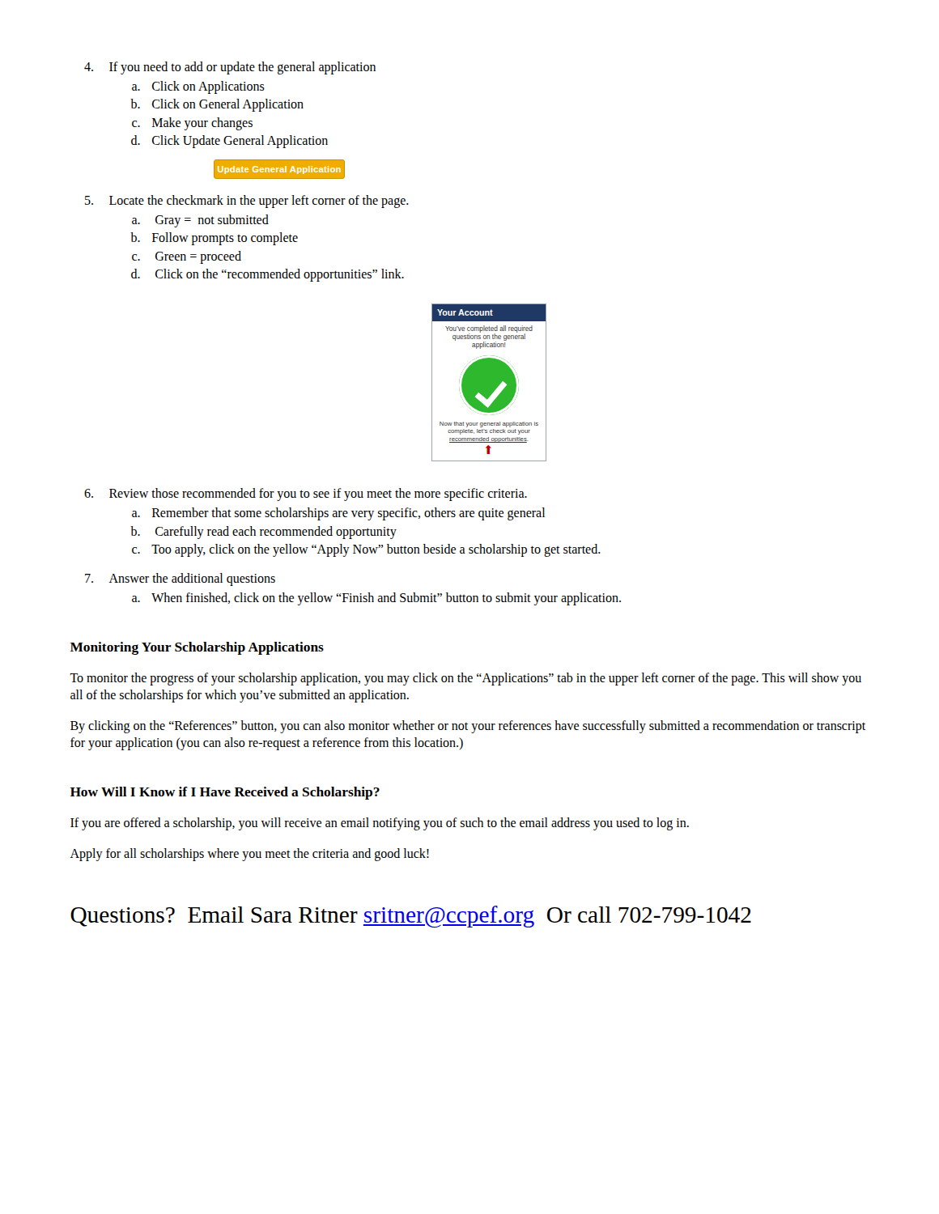If you need to add or update the general application
Click on Applications
Click on General Application
Make your changes
Click Update General Application
Update General Application
Locate the checkmark in the upper left corner of the page.
Gray = not submitted
Follow prompts to complete
Green = proceed
Click on the “recommended opportunities” link.
Your Account
You’ve completed all required questions on the general application!
Now that your general application is complete, let’s check out your recommended opportunities.
⬆
Review those recommended for you to see if you meet the more specific criteria.
Remember that some scholarships are very specific, others are quite general
Carefully read each recommended opportunity
Too apply, click on the yellow “Apply Now” button beside a scholarship to get started.
Answer the additional questions
When finished, click on the yellow “Finish and Submit” button to submit your application.
Monitoring Your Scholarship Applications
To monitor the progress of your scholarship application, you may click on the “Applications” tab in the upper left corner of the page. This will show you all of the scholarships for which you’ve submitted an application.
By clicking on the “References” button, you can also monitor whether or not your references have successfully submitted a recommendation or transcript for your application (you can also re-request a reference from this location.)
How Will I Know if I Have Received a Scholarship?
If you are offered a scholarship, you will receive an email notifying you of such to the email address you used to log in.
Apply for all scholarships where you meet the criteria and good luck!
Questions? Email Sara Ritner sritner@ccpef.org Or call 702-799-1042